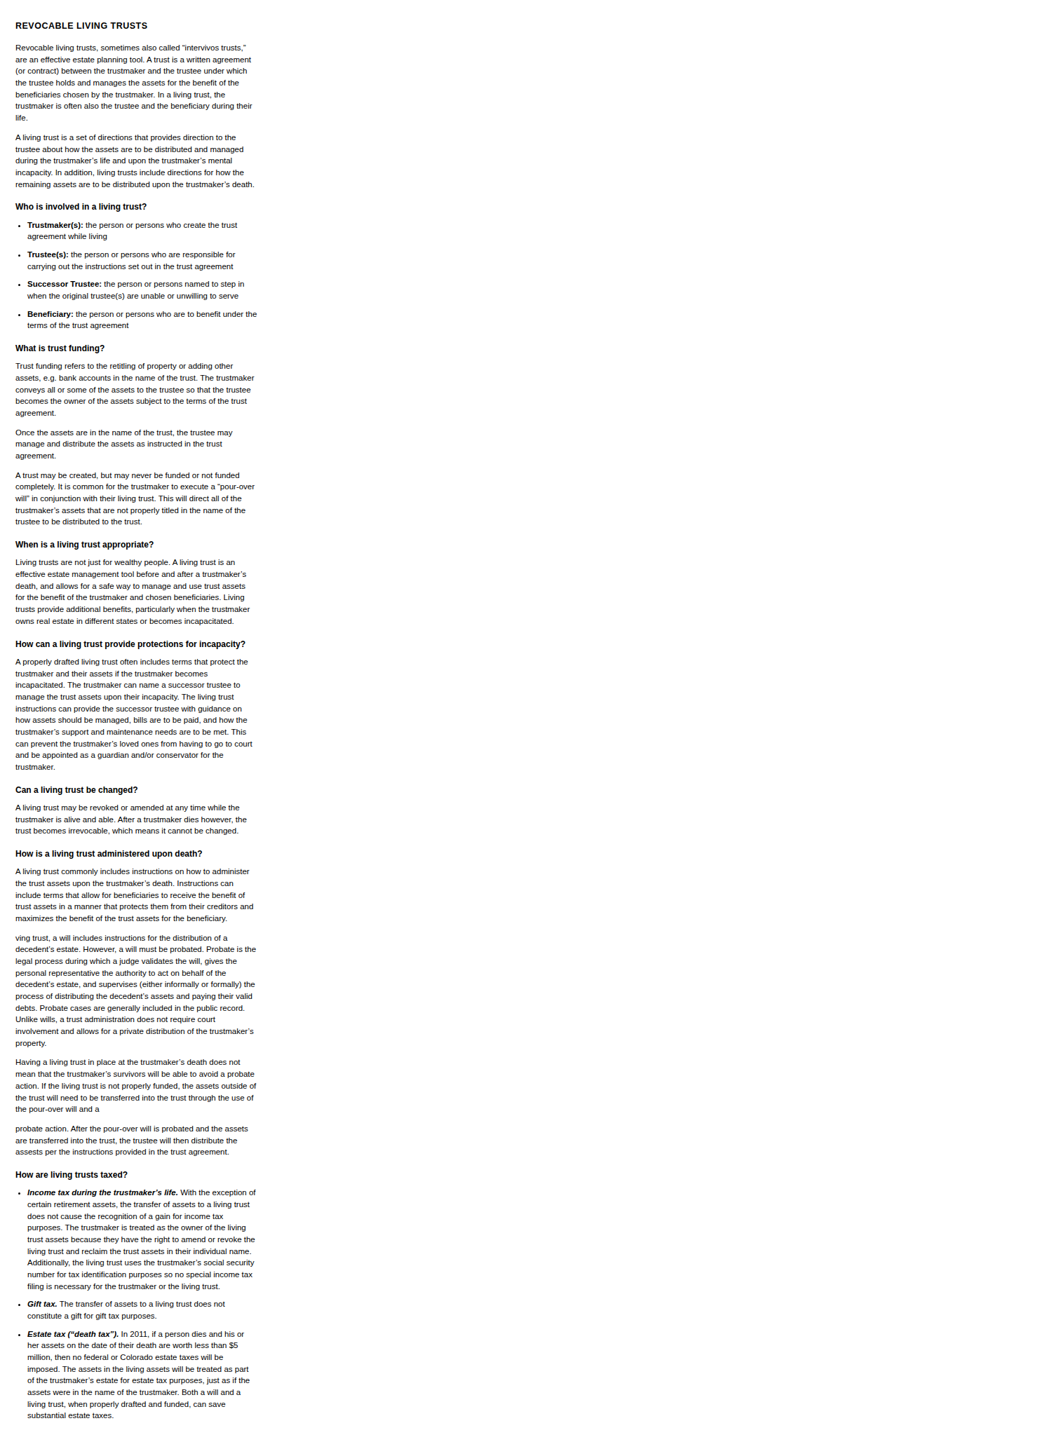REVOCABLE LIVING TRUSTS
Revocable living trusts, sometimes also called “intervivos trusts,” are an effective estate planning tool. A trust is a written agreement (or contract) between the trustmaker and the trustee under which the trustee holds and manages the assets for the benefit of the beneficiaries chosen by the trustmaker. In a living trust, the trustmaker is often also the trustee and the beneficiary during their life.
A living trust is a set of directions that provides direction to the trustee about how the assets are to be distributed and managed during the trustmaker’s life and upon the trustmaker’s mental incapacity. In addition, living trusts include directions for how the remaining assets are to be distributed upon the trustmaker’s death.
Who is involved in a living trust?
Trustmaker(s): the person or persons who create the trust agreement while living
Trustee(s): the person or persons who are responsible for carrying out the instructions set out in the trust agreement
Successor Trustee: the person or persons named to step in when the original trustee(s) are unable or unwilling to serve
Beneficiary: the person or persons who are to benefit under the terms of the trust agreement
What is trust funding?
Trust funding refers to the retitling of property or adding other assets, e.g. bank accounts in the name of the trust. The trustmaker conveys all or some of the assets to the trustee so that the trustee becomes the owner of the assets subject to the terms of the trust agreement.
Once the assets are in the name of the trust, the trustee may manage and distribute the assets as instructed in the trust agreement.
A trust may be created, but may never be funded or not funded completely. It is common for the trustmaker to execute a “pour-over will” in conjunction with their living trust. This will direct all of the trustmaker’s assets that are not properly titled in the name of the trustee to be distributed to the trust.
When is a living trust appropriate?
Living trusts are not just for wealthy people. A living trust is an effective estate management tool before and after a trustmaker’s death, and allows for a safe way to manage and use trust assets for the benefit of the trustmaker and chosen beneficiaries. Living trusts provide additional benefits, particularly when the trustmaker owns real estate in different states or becomes incapacitated.
How can a living trust provide protections for incapacity?
A properly drafted living trust often includes terms that protect the trustmaker and their assets if the trustmaker becomes incapacitated. The trustmaker can name a successor trustee to manage the trust assets upon their incapacity. The living trust instructions can provide the successor trustee with guidance on how assets should be managed, bills are to be paid, and how the trustmaker’s support and maintenance needs are to be met. This can prevent the trustmaker’s loved ones from having to go to court and be appointed as a guardian and/or conservator for the trustmaker.
Can a living trust be changed?
A living trust may be revoked or amended at any time while the trustmaker is alive and able. After a trustmaker dies however, the trust becomes irrevocable, which means it cannot be changed.
How is a living trust administered upon death?
A living trust commonly includes instructions on how to administer the trust assets upon the trustmaker’s death. Instructions can include terms that allow for beneficiaries to receive the benefit of trust assets in a manner that protects them from their creditors and maximizes the benefit of the trust assets for the beneficiary.
ving trust, a will includes instructions for the distribution of a decedent’s estate. However, a will must be probated. Probate is the legal process during which a judge validates the will, gives the personal representative the authority to act on behalf of the decedent’s estate, and supervises (either informally or formally) the process of distributing the decedent’s assets and paying their valid debts. Probate cases are generally included in the public record. Unlike wills, a trust administration does not require court involvement and allows for a private distribution of the trustmaker’s property.
Having a living trust in place at the trustmaker’s death does not mean that the trustmaker’s survivors will be able to avoid a probate action. If the living trust is not properly funded, the assets outside of the trust will need to be transferred into the trust through the use of the pour-over will and a
probate action. After the pour-over will is probated and the assets are transferred into the trust, the trustee will then distribute the assests per the instructions provided in the trust agreement.
How are living trusts taxed?
Income tax during the trustmaker’s life. With the exception of certain retirement assets, the transfer of assets to a living trust does not cause the recognition of a gain for income tax purposes. The trustmaker is treated as the owner of the living trust assets because they have the right to amend or revoke the living trust and reclaim the trust assets in their individual name. Additionally, the living trust uses the trustmaker’s social security number for tax identification purposes so no special income tax filing is necessary for the trustmaker or the living trust.
Gift tax. The transfer of assets to a living trust does not constitute a gift for gift tax purposes.
Estate tax (“death tax”). In 2011, if a person dies and his or her assets on the date of their death are worth less than $5 million, then no federal or Colorado estate taxes will be imposed. The assets in the living assets will be treated as part of the trustmaker’s estate for estate tax purposes, just as if the assets were in the name of the trustmaker. Both a will and a living trust, when properly drafted and funded, can save substantial estate taxes.